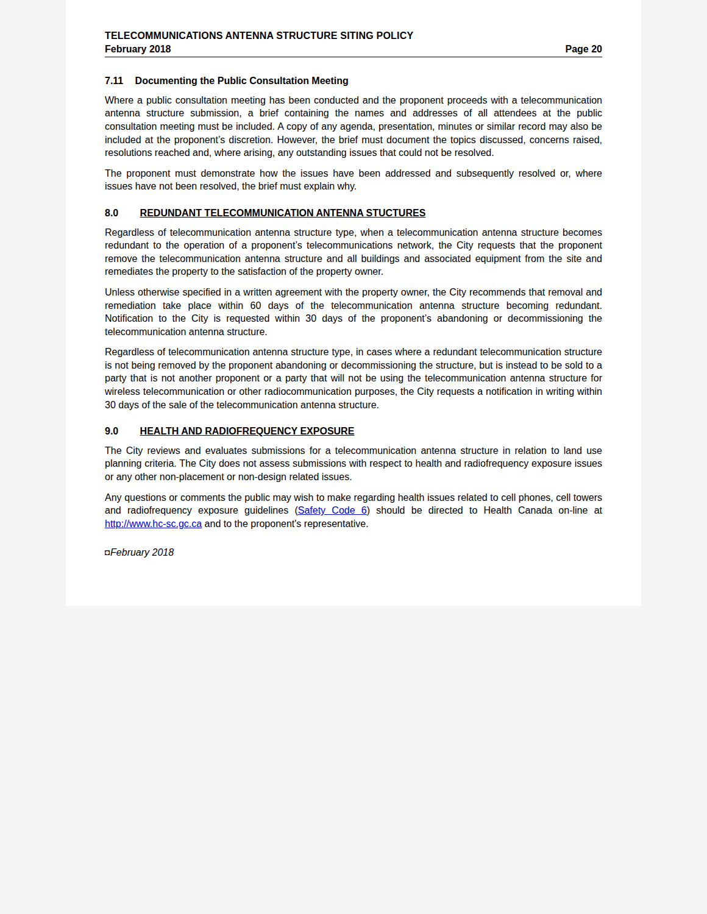TELECOMMUNICATIONS ANTENNA STRUCTURE SITING POLICY
February 2018 Page 20
7.11 Documenting the Public Consultation Meeting
Where a public consultation meeting has been conducted and the proponent proceeds with a telecommunication antenna structure submission, a brief containing the names and addresses of all attendees at the public consultation meeting must be included. A copy of any agenda, presentation, minutes or similar record may also be included at the proponent’s discretion. However, the brief must document the topics discussed, concerns raised, resolutions reached and, where arising, any outstanding issues that could not be resolved.
The proponent must demonstrate how the issues have been addressed and subsequently resolved or, where issues have not been resolved, the brief must explain why.
8.0 REDUNDANT TELECOMMUNICATION ANTENNA STUCTURES
Regardless of telecommunication antenna structure type, when a telecommunication antenna structure becomes redundant to the operation of a proponent’s telecommunications network, the City requests that the proponent remove the telecommunication antenna structure and all buildings and associated equipment from the site and remediates the property to the satisfaction of the property owner.
Unless otherwise specified in a written agreement with the property owner, the City recommends that removal and remediation take place within 60 days of the telecommunication antenna structure becoming redundant. Notification to the City is requested within 30 days of the proponent’s abandoning or decommissioning the telecommunication antenna structure.
Regardless of telecommunication antenna structure type, in cases where a redundant telecommunication structure is not being removed by the proponent abandoning or decommissioning the structure, but is instead to be sold to a party that is not another proponent or a party that will not be using the telecommunication antenna structure for wireless telecommunication or other radiocommunication purposes, the City requests a notification in writing within 30 days of the sale of the telecommunication antenna structure.
9.0 HEALTH AND RADIOFREQUENCY EXPOSURE
The City reviews and evaluates submissions for a telecommunication antenna structure in relation to land use planning criteria. The City does not assess submissions with respect to health and radiofrequency exposure issues or any other non-placement or non-design related issues.
Any questions or comments the public may wish to make regarding health issues related to cell phones, cell towers and radiofrequency exposure guidelines (Safety Code 6) should be directed to Health Canada on-line at http://www.hc-sc.gc.ca and to the proponent's representative.
◘February 2018